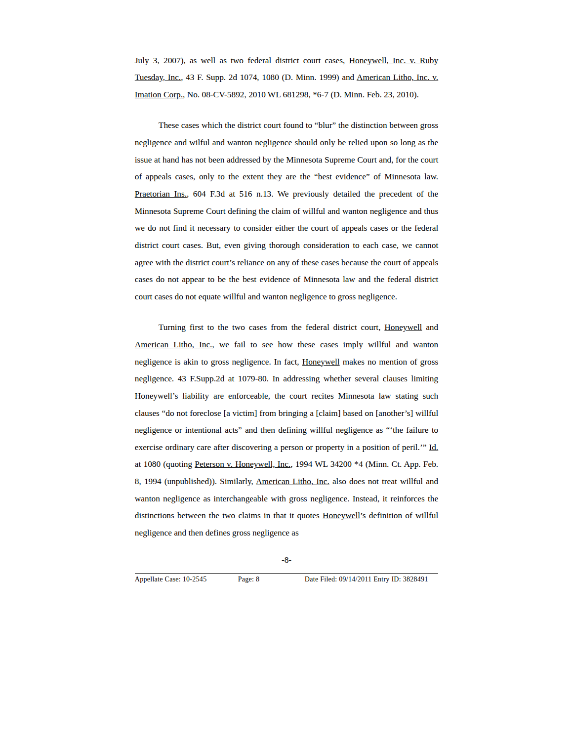July 3, 2007), as well as two federal district court cases, Honeywell, Inc. v. Ruby Tuesday, Inc., 43 F. Supp. 2d 1074, 1080 (D. Minn. 1999) and American Litho, Inc. v. Imation Corp., No. 08-CV-5892, 2010 WL 681298, *6-7 (D. Minn. Feb. 23, 2010).
These cases which the district court found to “blur” the distinction between gross negligence and wilful and wanton negligence should only be relied upon so long as the issue at hand has not been addressed by the Minnesota Supreme Court and, for the court of appeals cases, only to the extent they are the “best evidence” of Minnesota law. Praetorian Ins., 604 F.3d at 516 n.13. We previously detailed the precedent of the Minnesota Supreme Court defining the claim of willful and wanton negligence and thus we do not find it necessary to consider either the court of appeals cases or the federal district court cases. But, even giving thorough consideration to each case, we cannot agree with the district court’s reliance on any of these cases because the court of appeals cases do not appear to be the best evidence of Minnesota law and the federal district court cases do not equate willful and wanton negligence to gross negligence.
Turning first to the two cases from the federal district court, Honeywell and American Litho, Inc., we fail to see how these cases imply willful and wanton negligence is akin to gross negligence. In fact, Honeywell makes no mention of gross negligence. 43 F.Supp.2d at 1079-80. In addressing whether several clauses limiting Honeywell’s liability are enforceable, the court recites Minnesota law stating such clauses “do not foreclose [a victim] from bringing a [claim] based on [another’s] willful negligence or intentional acts” and then defining willful negligence as “‘the failure to exercise ordinary care after discovering a person or property in a position of peril.’” Id. at 1080 (quoting Peterson v. Honeywell, Inc., 1994 WL 34200 *4 (Minn. Ct. App. Feb. 8, 1994 (unpublished)). Similarly, American Litho, Inc. also does not treat willful and wanton negligence as interchangeable with gross negligence. Instead, it reinforces the distinctions between the two claims in that it quotes Honeywell’s definition of willful negligence and then defines gross negligence as
-8-
| Appellate Case: 10-2545 | Page: 8 | Date Filed: 09/14/2011 Entry ID: 3828491 |